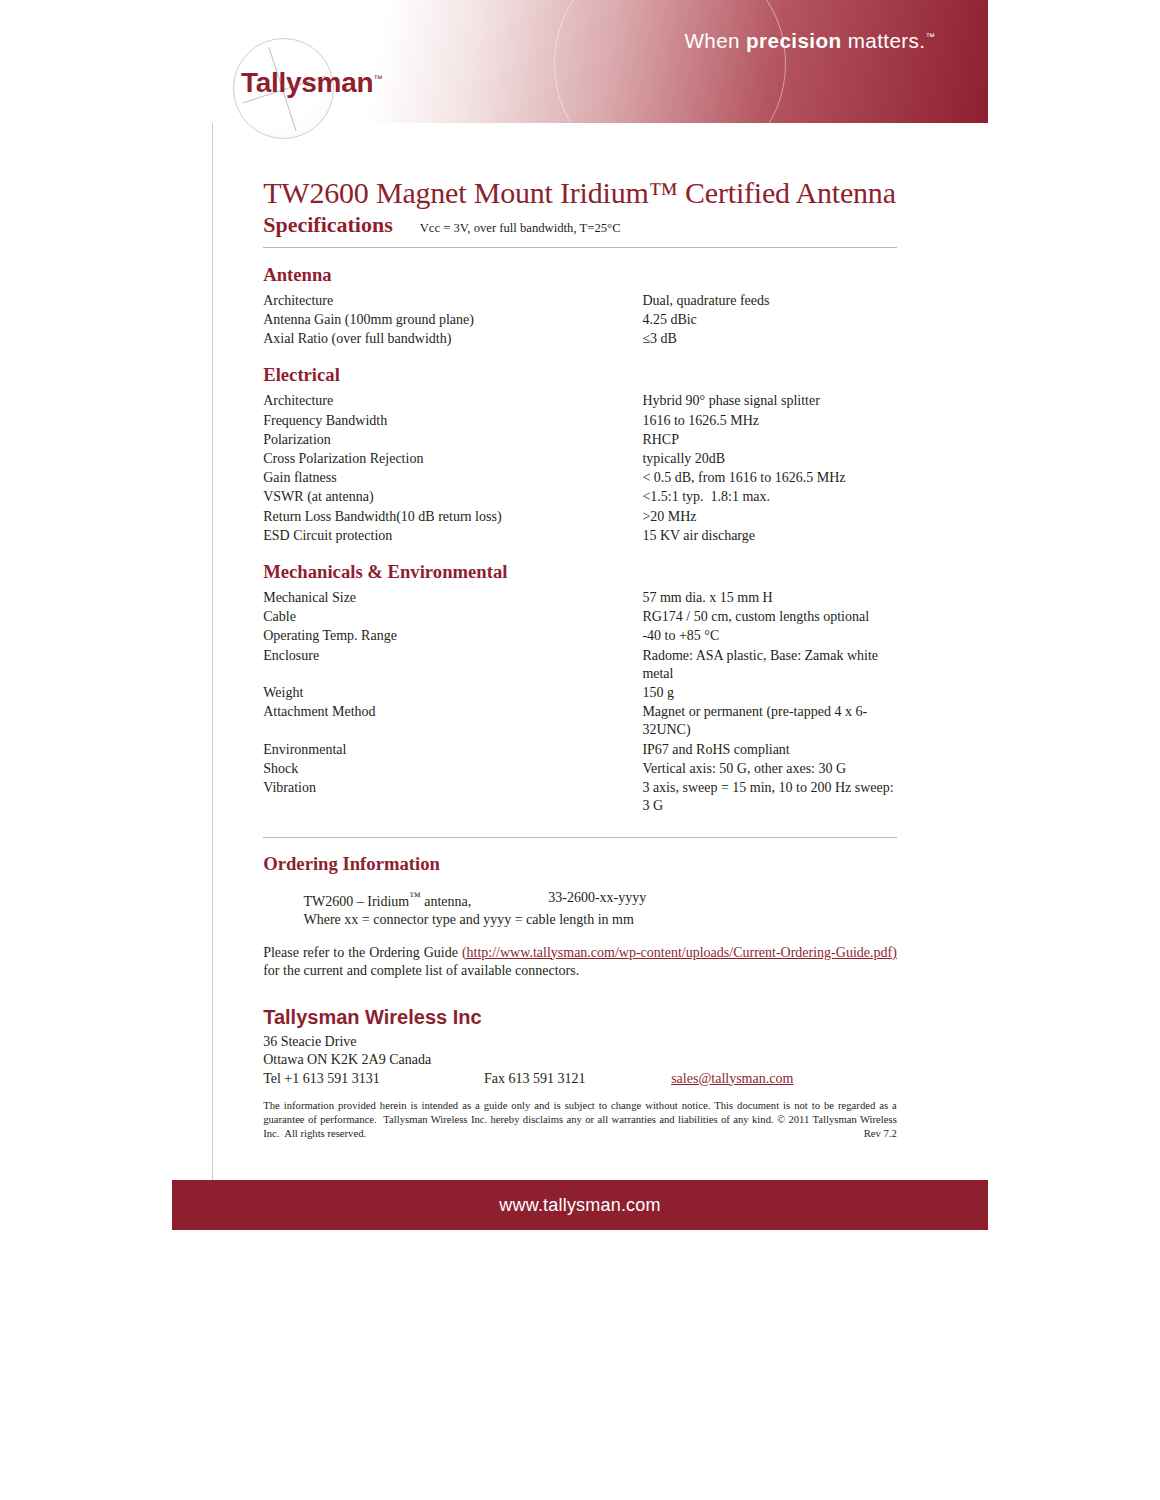When precision matters.™
Tallysman™
TW2600 Magnet Mount Iridium™ Certified Antenna
Specifications Vcc = 3V, over full bandwidth, T=25°C
Antenna
| Architecture | Dual, quadrature feeds |
| Antenna Gain (100mm ground plane) | 4.25 dBic |
| Axial Ratio (over full bandwidth) | ≤3 dB |
Electrical
| Architecture | Hybrid 90° phase signal splitter |
| Frequency Bandwidth | 1616 to 1626.5 MHz |
| Polarization | RHCP |
| Cross Polarization Rejection | typically 20dB |
| Gain flatness | < 0.5 dB, from 1616 to 1626.5 MHz |
| VSWR (at antenna) | <1.5:1 typ. 1.8:1 max. |
| Return Loss Bandwidth(10 dB return loss) | >20 MHz |
| ESD Circuit protection | 15 KV air discharge |
Mechanicals & Environmental
| Mechanical Size | 57 mm dia. x 15 mm H |
| Cable | RG174 / 50 cm, custom lengths optional |
| Operating Temp. Range | -40 to +85 °C |
| Enclosure | Radome: ASA plastic, Base: Zamak white metal |
| Weight | 150 g |
| Attachment Method | Magnet or permanent (pre-tapped 4 x 6-32UNC) |
| Environmental | IP67 and RoHS compliant |
| Shock | Vertical axis: 50 G, other axes: 30 G |
| Vibration | 3 axis, sweep = 15 min, 10 to 200 Hz sweep: 3 G |
Ordering Information
TW2600 – Iridium™ antenna,
33-2600-xx-yyyy
Where xx = connector type and yyyy = cable length in mm
Please refer to the Ordering Guide (http://www.tallysman.com/wp-content/uploads/Current-Ordering-Guide.pdf) for the current and complete list of available connectors.
Tallysman Wireless Inc
36 Steacie Drive
Ottawa ON K2K 2A9 Canada
Tel +1 613 591 3131
Fax 613 591 3121
sales@tallysman.com
The information provided herein is intended as a guide only and is subject to change without notice. This document is not to be regarded as a guarantee of performance. Tallysman Wireless Inc. hereby disclaims any or all warranties and liabilities of any kind. © 2011 Tallysman Wireless Inc. All rights reserved.Rev 7.2
www.tallysman.com